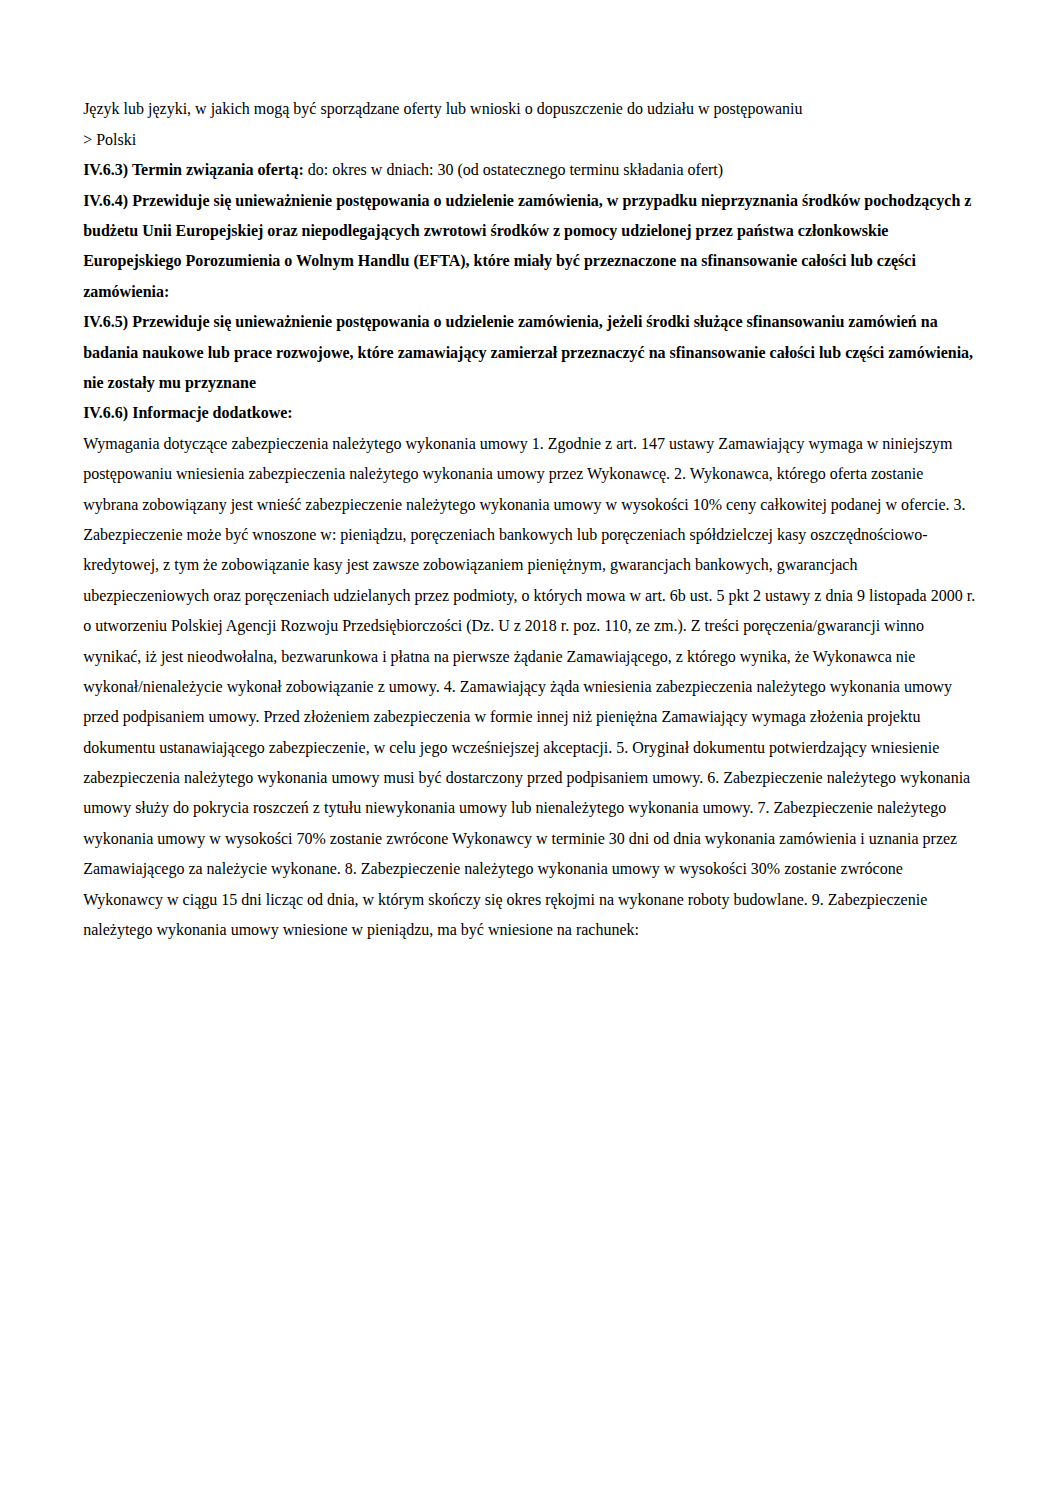Język lub języki, w jakich mogą być sporządzane oferty lub wnioski o dopuszczenie do udziału w postępowaniu
> Polski
IV.6.3) Termin związania ofertą: do: okres w dniach: 30 (od ostatecznego terminu składania ofert)
IV.6.4) Przewiduje się unieważnienie postępowania o udzielenie zamówienia, w przypadku nieprzyznania środków pochodzących z budżetu Unii Europejskiej oraz niepodlegających zwrotowi środków z pomocy udzielonej przez państwa członkowskie Europejskiego Porozumienia o Wolnym Handlu (EFTA), które miały być przeznaczone na sfinansowanie całości lub części zamówienia:
IV.6.5) Przewiduje się unieważnienie postępowania o udzielenie zamówienia, jeżeli środki służące sfinansowaniu zamówień na badania naukowe lub prace rozwojowe, które zamawiający zamierzał przeznaczyć na sfinansowanie całości lub części zamówienia, nie zostały mu przyznane
IV.6.6) Informacje dodatkowe:
Wymagania dotyczące zabezpieczenia należytego wykonania umowy 1. Zgodnie z art. 147 ustawy Zamawiający wymaga w niniejszym postępowaniu wniesienia zabezpieczenia należytego wykonania umowy przez Wykonawcę. 2. Wykonawca, którego oferta zostanie wybrana zobowiązany jest wnieść zabezpieczenie należytego wykonania umowy w wysokości 10% ceny całkowitej podanej w ofercie. 3. Zabezpieczenie może być wnoszone w: pieniądzu, poręczeniach bankowych lub poręczeniach spółdzielczej kasy oszczędnościowo-kredytowej, z tym że zobowiązanie kasy jest zawsze zobowiązaniem pieniężnym, gwarancjach bankowych, gwarancjach ubezpieczeniowych oraz poręczeniach udzielanych przez podmioty, o których mowa w art. 6b ust. 5 pkt 2 ustawy z dnia 9 listopada 2000 r. o utworzeniu Polskiej Agencji Rozwoju Przedsiębiorczości (Dz. U z 2018 r. poz. 110, ze zm.). Z treści poręczenia/gwarancji winno wynikać, iż jest nieodwołalna, bezwarunkowa i płatna na pierwsze żądanie Zamawiającego, z którego wynika, że Wykonawca nie wykonał/nienależycie wykonał zobowiązanie z umowy. 4. Zamawiający żąda wniesienia zabezpieczenia należytego wykonania umowy przed podpisaniem umowy. Przed złożeniem zabezpieczenia w formie innej niż pieniężna Zamawiający wymaga złożenia projektu dokumentu ustanawiającego zabezpieczenie, w celu jego wcześniejszej akceptacji. 5. Oryginał dokumentu potwierdzający wniesienie zabezpieczenia należytego wykonania umowy musi być dostarczony przed podpisaniem umowy. 6. Zabezpieczenie należytego wykonania umowy służy do pokrycia roszczeń z tytułu niewykonania umowy lub nienależytego wykonania umowy. 7. Zabezpieczenie należytego wykonania umowy w wysokości 70% zostanie zwrócone Wykonawcy w terminie 30 dni od dnia wykonania zamówienia i uznania przez Zamawiającego za należycie wykonane. 8. Zabezpieczenie należytego wykonania umowy w wysokości 30% zostanie zwrócone Wykonawcy w ciągu 15 dni licząc od dnia, w którym skończy się okres rękojmi na wykonane roboty budowlane. 9. Zabezpieczenie należytego wykonania umowy wniesione w pieniądzu, ma być wniesione na rachunek: